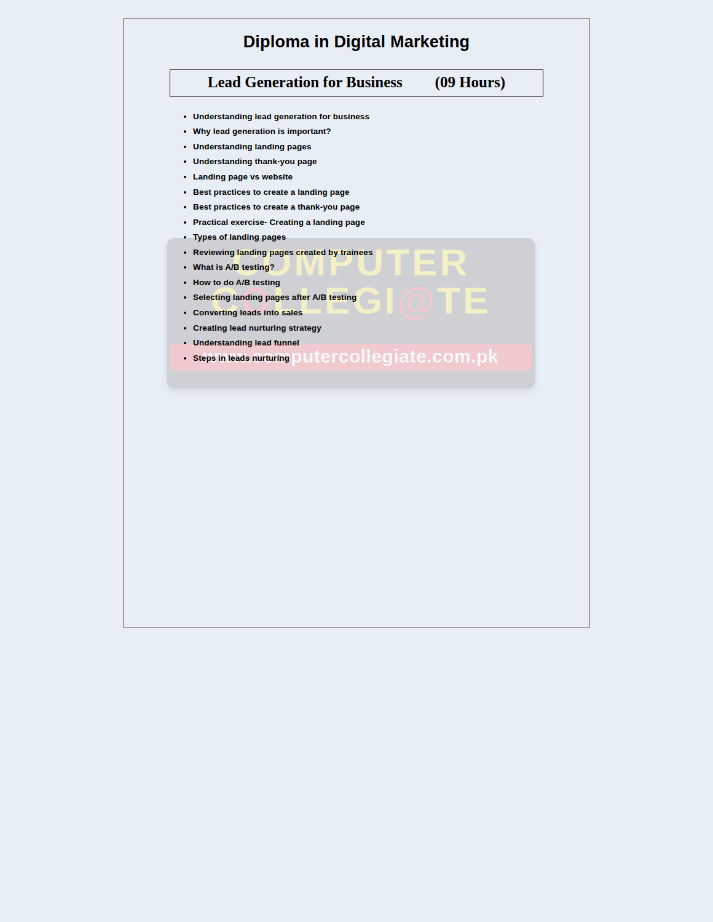Diploma in Digital Marketing
Lead Generation for Business (09 Hours)
Understanding lead generation for business
Why lead generation is important?
Understanding landing pages
Understanding thank-you page
Landing page vs website
Best practices to create a landing page
Best practices to create a thank-you page
Practical exercise- Creating a landing page
Types of landing pages
Reviewing landing pages created by trainees
What is A/B testing?
How to do A/B testing
Selecting landing pages after A/B testing
Converting leads into sales
Creating lead nurturing strategy
Understanding lead funnel
Steps in leads nurturing
COMPUTER COLLEGI@TE
www.computercollegiate.com.pk